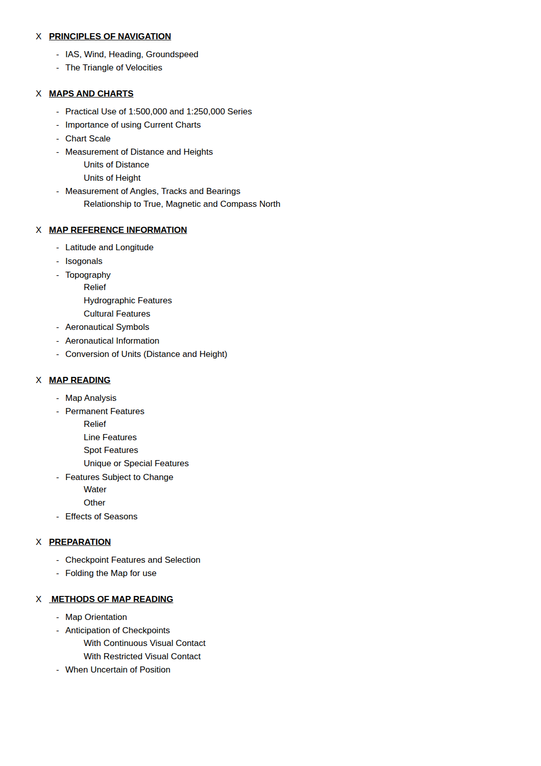XPRINCIPLES OF NAVIGATION
IAS, Wind, Heading, Groundspeed
The Triangle of Velocities
XMAPS AND CHARTS
Practical Use of 1:500,000 and 1:250,000 Series
Importance of using Current Charts
Chart Scale
Measurement of Distance and Heights
Units of Distance
Units of Height
Measurement of Angles, Tracks and Bearings
Relationship to True, Magnetic and Compass North
XMAP REFERENCE INFORMATION
Latitude and Longitude
Isogonals
Topography
Relief
Hydrographic Features
Cultural Features
Aeronautical Symbols
Aeronautical Information
Conversion of Units (Distance and Height)
XMAP READING
Map Analysis
Permanent Features
Relief
Line Features
Spot Features
Unique or Special Features
Features Subject to Change
Water
Other
Effects of Seasons
XPREPARATION
Checkpoint Features and Selection
Folding the Map for use
X METHODS OF MAP READING
Map Orientation
Anticipation of Checkpoints
With Continuous Visual Contact
With Restricted Visual Contact
When Uncertain of Position